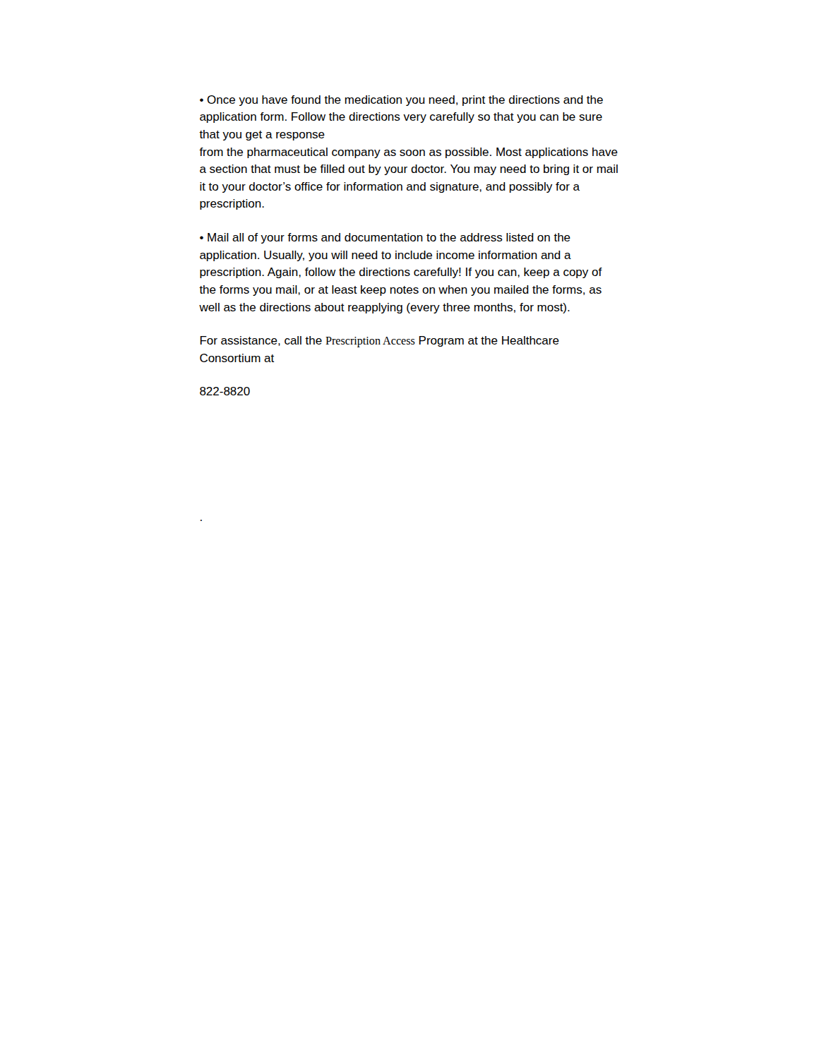• Once you have found the medication you need, print the directions and the application form. Follow the directions very carefully so that you can be sure that you get a response
from the pharmaceutical company as soon as possible. Most applications have a section that must be filled out by your doctor. You may need to bring it or mail it to your doctor’s office for information and signature, and possibly for a prescription.
• Mail all of your forms and documentation to the address listed on the application. Usually, you will need to include income information and a prescription. Again, follow the directions carefully! If you can, keep a copy of the forms you mail, or at least keep notes on when you mailed the forms, as well as the directions about reapplying (every three months, for most).
For assistance, call the Prescription Access Program at the Healthcare Consortium at
822-8820
.